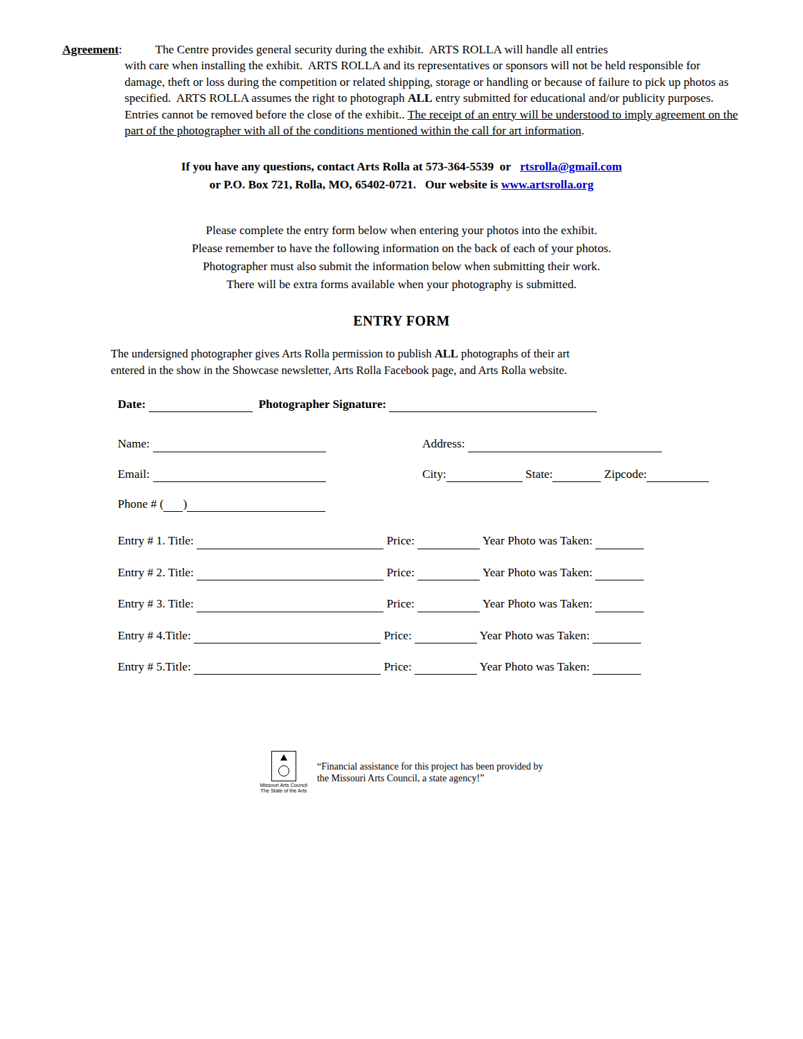Agreement: The Centre provides general security during the exhibit. ARTS ROLLA will handle all entries
with care when installing the exhibit. ARTS ROLLA and its representatives or sponsors will not be held responsible for damage, theft or loss during the competition or related shipping, storage or handling or because of failure to pick up photos as specified. ARTS ROLLA assumes the right to photograph ALL entry submitted for educational and/or publicity purposes. Entries cannot be removed before the close of the exhibit.. The receipt of an entry will be understood to imply agreement on the part of the photographer with all of the conditions mentioned within the call for art information.
If you have any questions, contact Arts Rolla at 573-364-5539 or rtsrolla@gmail.com
or P.O. Box 721, Rolla, MO, 65402-0721. Our website is www.artsrolla.org
Please complete the entry form below when entering your photos into the exhibit.
Please remember to have the following information on the back of each of your photos.
Photographer must also submit the information below when submitting their work.
There will be extra forms available when your photography is submitted.
ENTRY FORM
The undersigned photographer gives Arts Rolla permission to publish ALL photographs of their art entered in the show in the Showcase newsletter, Arts Rolla Facebook page, and Arts Rolla website.
Date: Photographer Signature:
Name:
Address:
Email:
City: State: Zipcode:
Phone # ( )
Entry # 1. Title: Price: Year Photo was Taken:
Entry # 2. Title: Price: Year Photo was Taken:
Entry # 3. Title: Price: Year Photo was Taken:
Entry # 4.Title: Price: Year Photo was Taken:
Entry # 5.Title: Price: Year Photo was Taken:
Missouri Arts Council
The State of the Arts
“Financial assistance for this project has been provided by
the Missouri Arts Council, a state agency!”